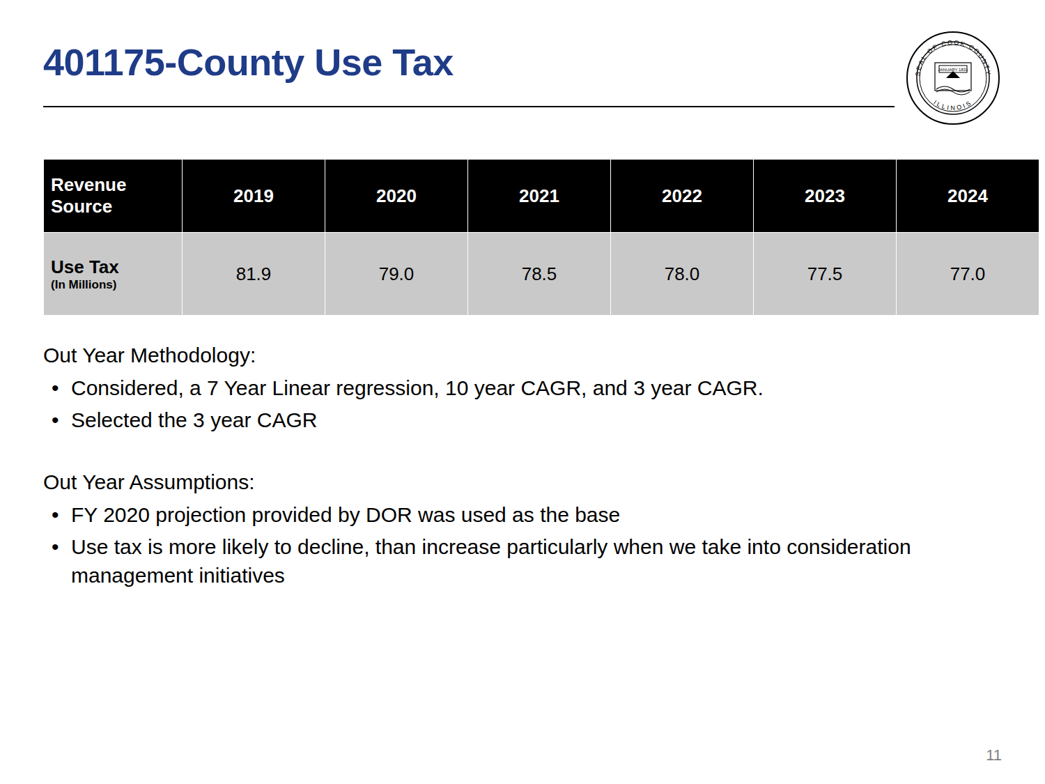401175-County Use Tax
SEAL OF COOK COUNTY ILLINOIS JANUARY 1831
| Revenue Source | 2019 | 2020 | 2021 | 2022 | 2023 | 2024 |
| --- | --- | --- | --- | --- | --- | --- |
| Use Tax (In Millions) | 81.9 | 79.0 | 78.5 | 78.0 | 77.5 | 77.0 |
Out Year Methodology:
Considered, a 7 Year Linear regression, 10 year CAGR, and 3 year CAGR.
Selected the 3 year CAGR
Out Year Assumptions:
FY 2020 projection provided by DOR was used as the base
Use tax is more likely to decline, than increase particularly when we take into consideration management initiatives
11